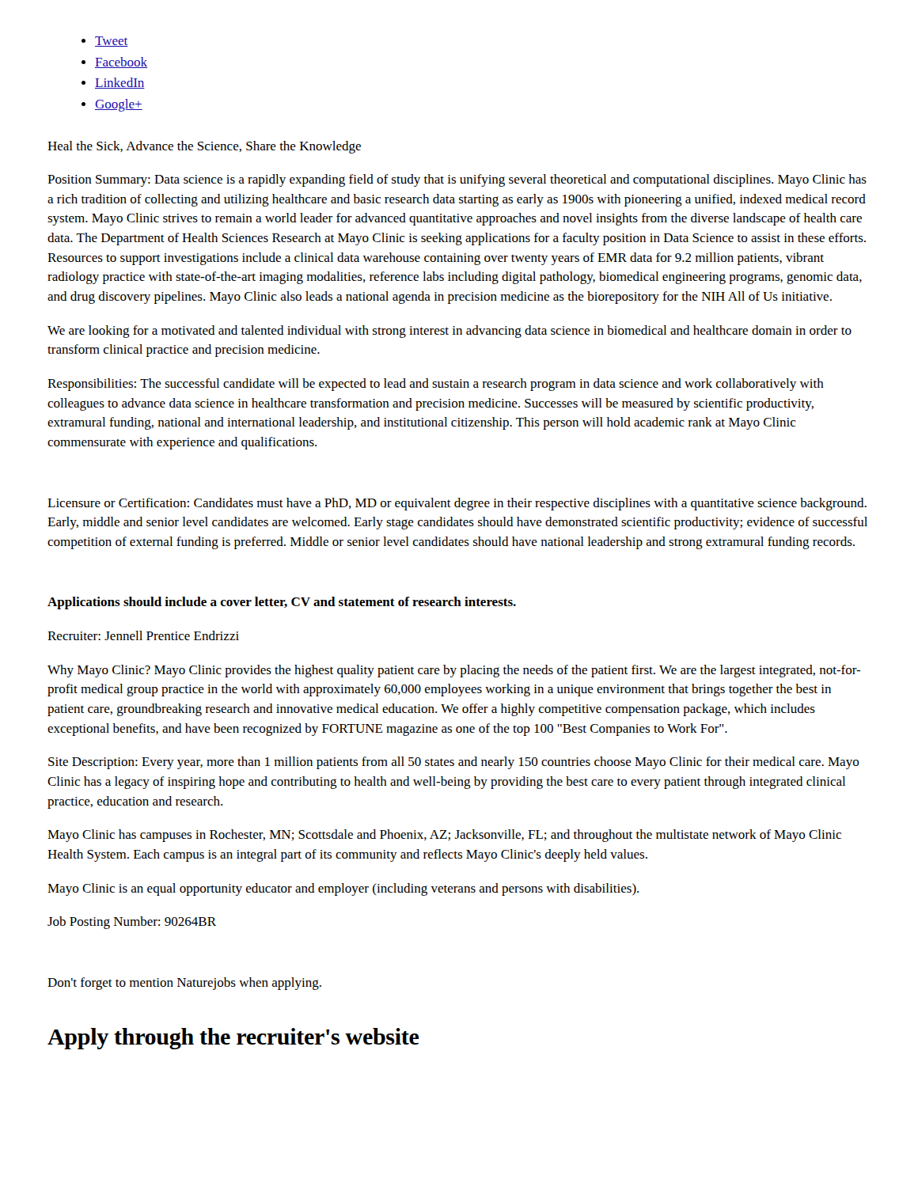Tweet
Facebook
LinkedIn
Google+
Heal the Sick, Advance the Science, Share the Knowledge
Position Summary: Data science is a rapidly expanding field of study that is unifying several theoretical and computational disciplines. Mayo Clinic has a rich tradition of collecting and utilizing healthcare and basic research data starting as early as 1900s with pioneering a unified, indexed medical record system. Mayo Clinic strives to remain a world leader for advanced quantitative approaches and novel insights from the diverse landscape of health care data. The Department of Health Sciences Research at Mayo Clinic is seeking applications for a faculty position in Data Science to assist in these efforts. Resources to support investigations include a clinical data warehouse containing over twenty years of EMR data for 9.2 million patients, vibrant radiology practice with state-of-the-art imaging modalities, reference labs including digital pathology, biomedical engineering programs, genomic data, and drug discovery pipelines. Mayo Clinic also leads a national agenda in precision medicine as the biorepository for the NIH All of Us initiative.
We are looking for a motivated and talented individual with strong interest in advancing data science in biomedical and healthcare domain in order to transform clinical practice and precision medicine.
Responsibilities: The successful candidate will be expected to lead and sustain a research program in data science and work collaboratively with colleagues to advance data science in healthcare transformation and precision medicine. Successes will be measured by scientific productivity, extramural funding, national and international leadership, and institutional citizenship. This person will hold academic rank at Mayo Clinic commensurate with experience and qualifications.
Licensure or Certification: Candidates must have a PhD, MD or equivalent degree in their respective disciplines with a quantitative science background. Early, middle and senior level candidates are welcomed. Early stage candidates should have demonstrated scientific productivity; evidence of successful competition of external funding is preferred. Middle or senior level candidates should have national leadership and strong extramural funding records.
Applications should include a cover letter, CV and statement of research interests.
Recruiter: Jennell Prentice Endrizzi
Why Mayo Clinic? Mayo Clinic provides the highest quality patient care by placing the needs of the patient first. We are the largest integrated, not-for-profit medical group practice in the world with approximately 60,000 employees working in a unique environment that brings together the best in patient care, groundbreaking research and innovative medical education. We offer a highly competitive compensation package, which includes exceptional benefits, and have been recognized by FORTUNE magazine as one of the top 100 "Best Companies to Work For".
Site Description: Every year, more than 1 million patients from all 50 states and nearly 150 countries choose Mayo Clinic for their medical care. Mayo Clinic has a legacy of inspiring hope and contributing to health and well-being by providing the best care to every patient through integrated clinical practice, education and research.
Mayo Clinic has campuses in Rochester, MN; Scottsdale and Phoenix, AZ; Jacksonville, FL; and throughout the multistate network of Mayo Clinic Health System. Each campus is an integral part of its community and reflects Mayo Clinic's deeply held values.
Mayo Clinic is an equal opportunity educator and employer (including veterans and persons with disabilities).
Job Posting Number: 90264BR
Don't forget to mention Naturejobs when applying.
Apply through the recruiter's website